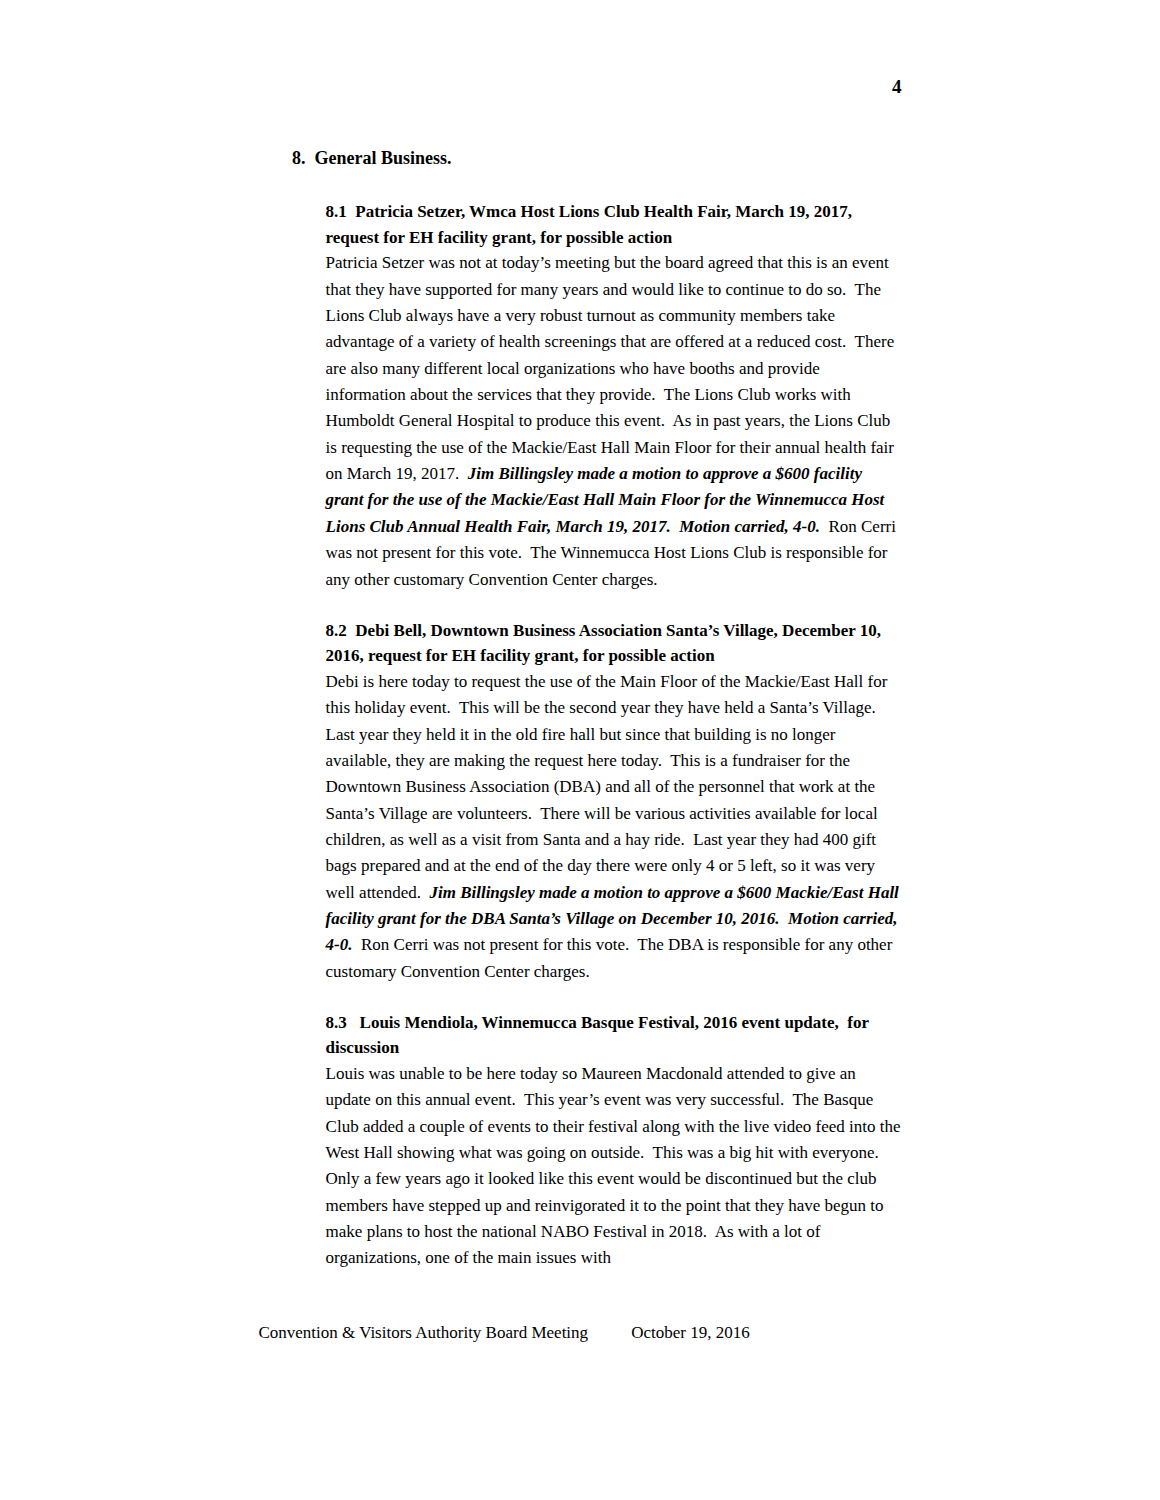4
8. General Business.
8.1 Patricia Setzer, Wmca Host Lions Club Health Fair, March 19, 2017, request for EH facility grant, for possible action
Patricia Setzer was not at today’s meeting but the board agreed that this is an event that they have supported for many years and would like to continue to do so. The Lions Club always have a very robust turnout as community members take advantage of a variety of health screenings that are offered at a reduced cost. There are also many different local organizations who have booths and provide information about the services that they provide. The Lions Club works with Humboldt General Hospital to produce this event. As in past years, the Lions Club is requesting the use of the Mackie/East Hall Main Floor for their annual health fair on March 19, 2017. Jim Billingsley made a motion to approve a $600 facility grant for the use of the Mackie/East Hall Main Floor for the Winnemucca Host Lions Club Annual Health Fair, March 19, 2017. Motion carried, 4-0. Ron Cerri was not present for this vote. The Winnemucca Host Lions Club is responsible for any other customary Convention Center charges.
8.2 Debi Bell, Downtown Business Association Santa’s Village, December 10, 2016, request for EH facility grant, for possible action
Debi is here today to request the use of the Main Floor of the Mackie/East Hall for this holiday event. This will be the second year they have held a Santa’s Village. Last year they held it in the old fire hall but since that building is no longer available, they are making the request here today. This is a fundraiser for the Downtown Business Association (DBA) and all of the personnel that work at the Santa’s Village are volunteers. There will be various activities available for local children, as well as a visit from Santa and a hay ride. Last year they had 400 gift bags prepared and at the end of the day there were only 4 or 5 left, so it was very well attended. Jim Billingsley made a motion to approve a $600 Mackie/East Hall facility grant for the DBA Santa’s Village on December 10, 2016. Motion carried, 4-0. Ron Cerri was not present for this vote. The DBA is responsible for any other customary Convention Center charges.
8.3 Louis Mendiola, Winnemucca Basque Festival, 2016 event update, for discussion
Louis was unable to be here today so Maureen Macdonald attended to give an update on this annual event. This year’s event was very successful. The Basque Club added a couple of events to their festival along with the live video feed into the West Hall showing what was going on outside. This was a big hit with everyone. Only a few years ago it looked like this event would be discontinued but the club members have stepped up and reinvigorated it to the point that they have begun to make plans to host the national NABO Festival in 2018. As with a lot of organizations, one of the main issues with
Convention & Visitors Authority Board Meeting October 19, 2016